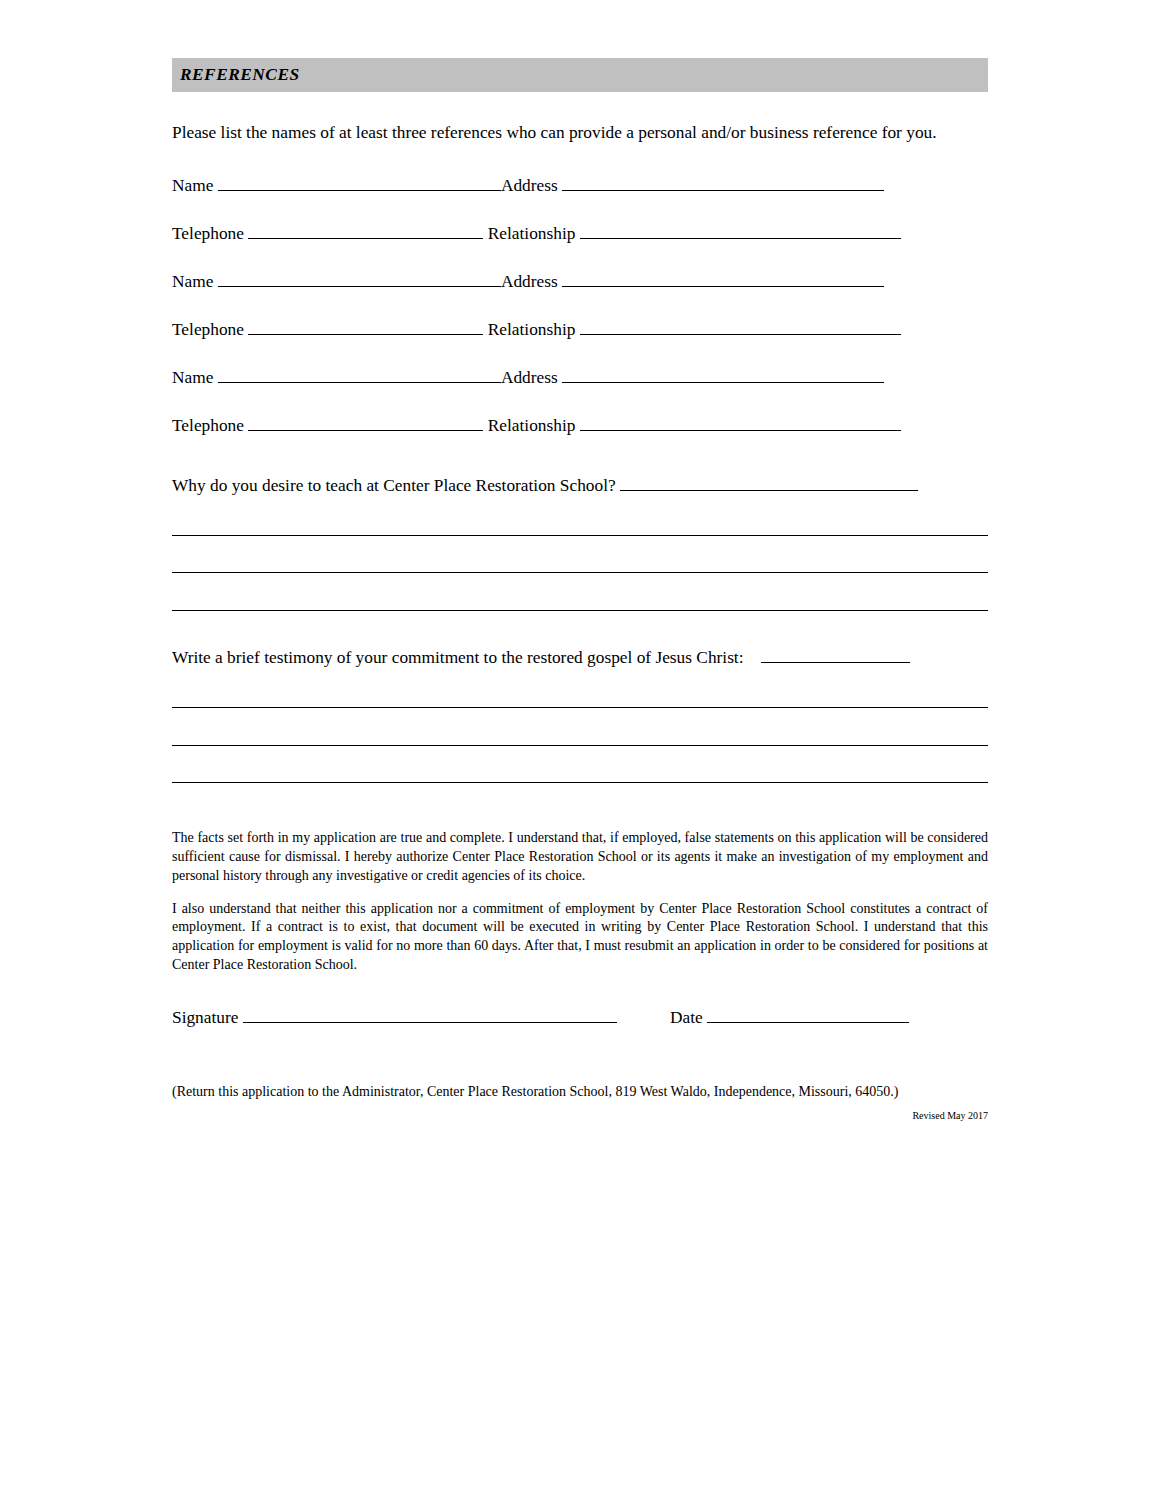REFERENCES
Please list the names of at least three references who can provide a personal and/or business reference for you.
Name Address
Telephone Relationship
Name Address
Telephone Relationship
Name Address
Telephone Relationship
Why do you desire to teach at Center Place Restoration School?
Write a brief testimony of your commitment to the restored gospel of Jesus Christ:
The facts set forth in my application are true and complete. I understand that, if employed, false statements on this application will be considered sufficient cause for dismissal. I hereby authorize Center Place Restoration School or its agents it make an investigation of my employment and personal history through any investigative or credit agencies of its choice.
I also understand that neither this application nor a commitment of employment by Center Place Restoration School constitutes a contract of employment. If a contract is to exist, that document will be executed in writing by Center Place Restoration School. I understand that this application for employment is valid for no more than 60 days. After that, I must resubmit an application in order to be considered for positions at Center Place Restoration School.
Signature Date
(Return this application to the Administrator, Center Place Restoration School, 819 West Waldo, Independence, Missouri, 64050.)
Revised May 2017